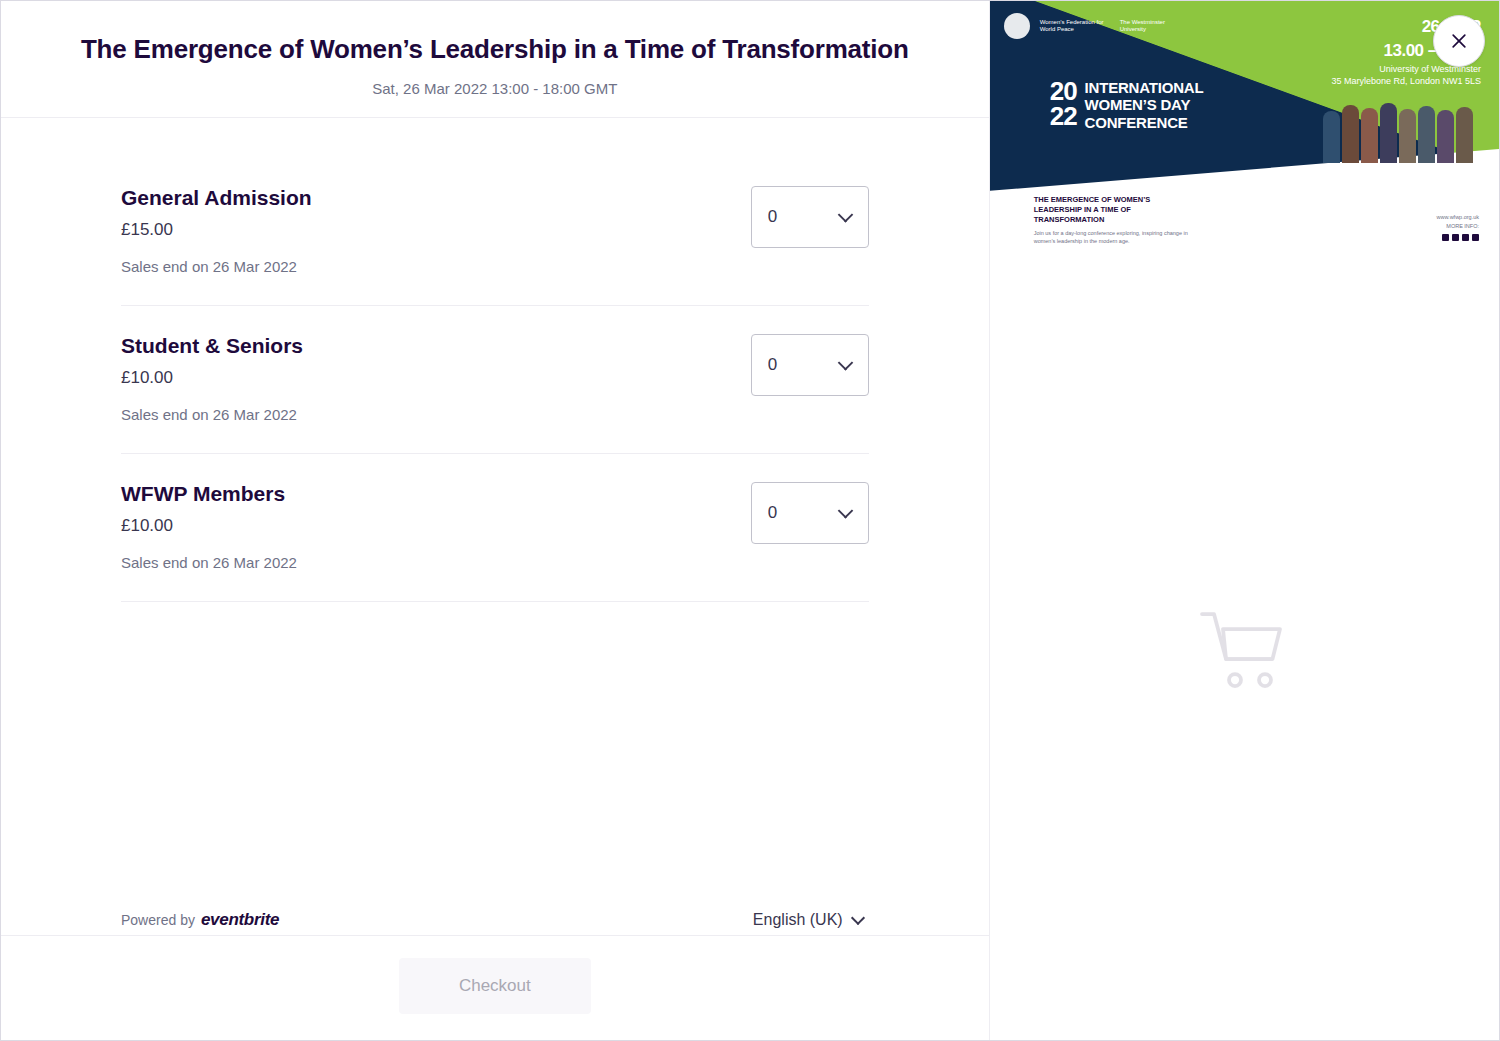The Emergence of Women’s Leadership in a Time of Transformation
Sat, 26 Mar 2022 13:00 - 18:00 GMT
General Admission
£15.00
Sales end on 26 Mar 2022
Quantity for General Admission 0 1 2 3 4 5 6 7 8 9 10
Student & Seniors
£10.00
Sales end on 26 Mar 2022
Quantity for Student & Seniors 0 1 2 3 4 5 6 7 8 9 10
WFWP Members
£10.00
Sales end on 26 Mar 2022
Quantity for WFWP Members 0 1 2 3 4 5 6 7 8 9 10
Powered by eventbrite
English (UK)
Checkout
Women’s Federation for World Peace
The Westminster University
26 MAR
13.00 – 18.00
University of Westminster
35 Marylebone Rd, London NW1 5LS
20
22
International Women’s Day Conference
The Emergence of Women’s Leadership in a Time of Transformation
Join us for a day-long conference exploring, inspiring change in women’s leadership in the modern age.
www.wfwp.org.uk
MORE INFO: